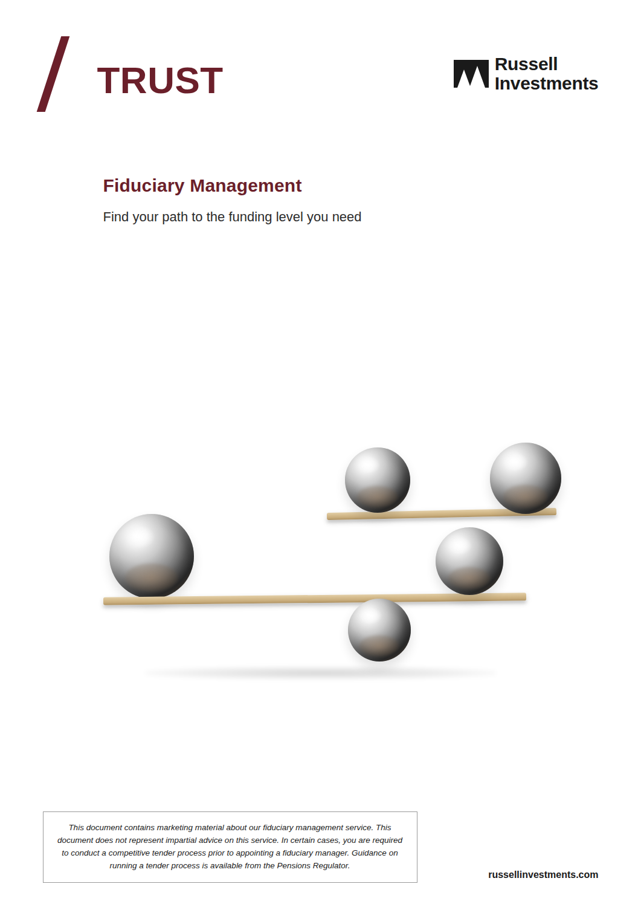TRUST
Russell Investments
Fiduciary Management
Find your path to the funding level you need
This document contains marketing material about our fiduciary management service. This document does not represent impartial advice on this service. In certain cases, you are required to conduct a competitive tender process prior to appointing a fiduciary manager. Guidance on running a tender process is available from the Pensions Regulator.
russellinvestments.com